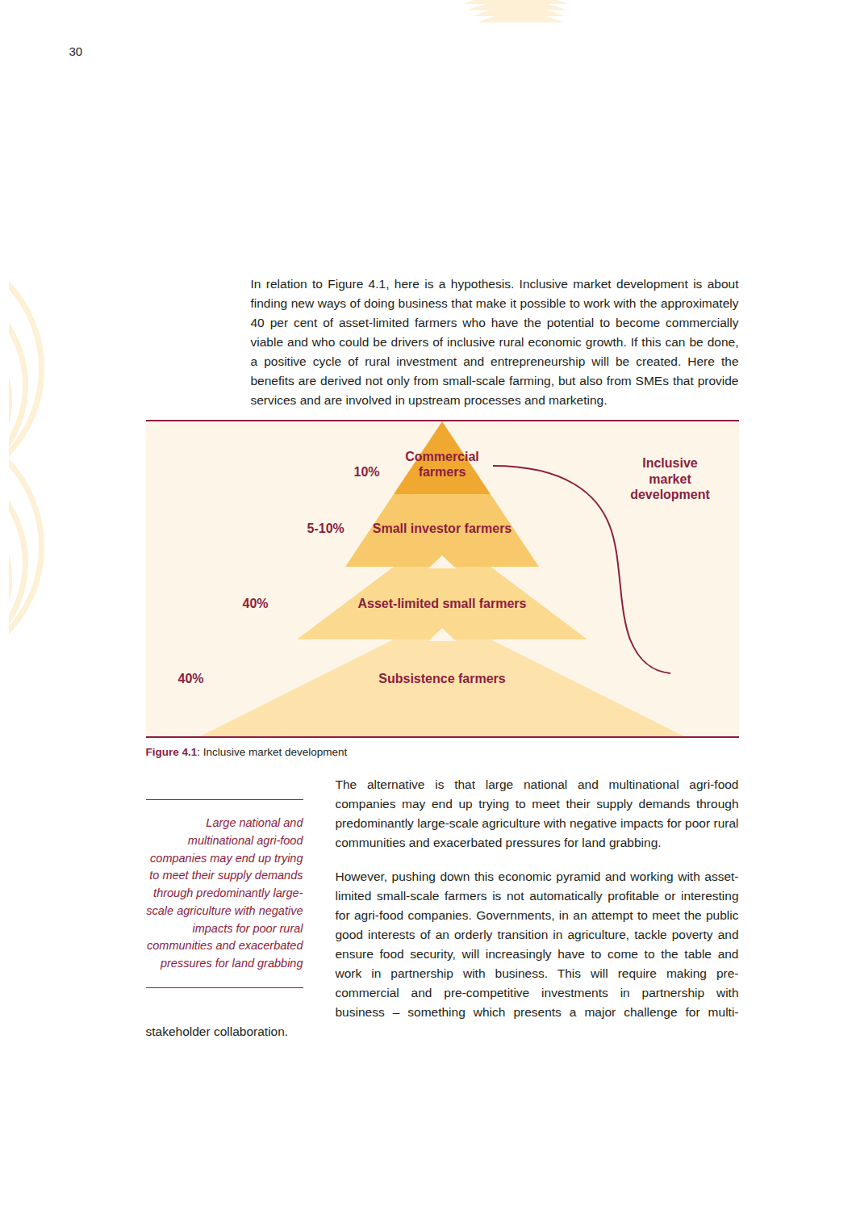30
In relation to Figure 4.1, here is a hypothesis. Inclusive market development is about finding new ways of doing business that make it possible to work with the approximately 40 per cent of asset-limited farmers who have the potential to become commercially viable and who could be drivers of inclusive rural economic growth. If this can be done, a positive cycle of rural investment and entrepreneurship will be created. Here the benefits are derived not only from small-scale farming, but also from SMEs that provide services and are involved in upstream processes and marketing.
Commercial
farmers
Small investor farmers
Asset-limited small farmers
Subsistence farmers
10%
5-10%
40%
40%
Inclusive
market
development
Figure 4.1: Inclusive market development
Large national and multinational agri-food companies may end up trying to meet their supply demands through predominantly large-scale agriculture with negative impacts for poor rural communities and exacerbated pressures for land grabbing
The alternative is that large national and multinational agri-food companies may end up trying to meet their supply demands through predominantly large-scale agriculture with negative impacts for poor rural communities and exacerbated pressures for land grabbing.
However, pushing down this economic pyramid and working with asset-limited small-scale farmers is not automatically profitable or interesting for agri-food companies. Governments, in an attempt to meet the public good interests of an orderly transition in agriculture, tackle poverty and ensure food security, will increasingly have to come to the table and work in partnership with business. This will require making pre-commercial and pre-competitive investments in partnership with business – something which presents a major challenge for multi-stakeholder collaboration.